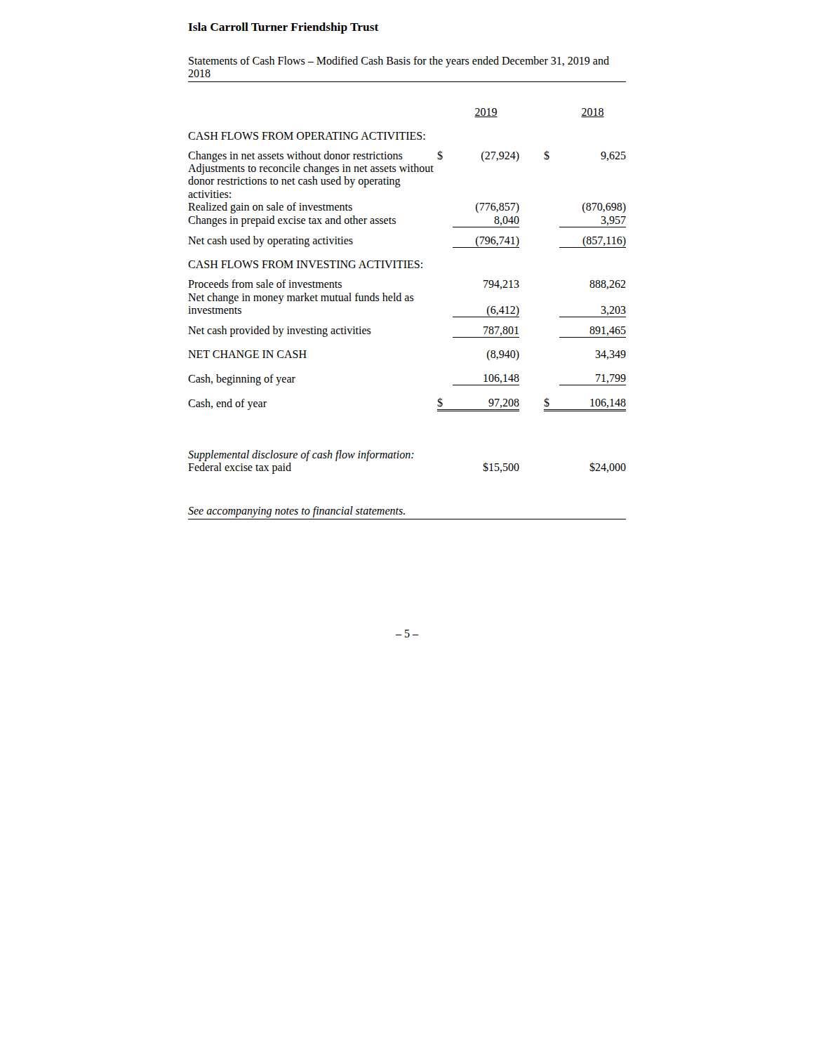Isla Carroll Turner Friendship Trust
Statements of Cash Flows – Modified Cash Basis for the years ended December 31, 2019 and 2018
| | | 2019 | | | 2018 |
| CASH FLOWS FROM OPERATING ACTIVITIES: | | | | | |
| Changes in net assets without donor restrictions | $ | (27,924) | | $ | 9,625 |
| Adjustments to reconcile changes in net assets without | | | | | |
| donor restrictions to net cash used by operating activities: | | | | | |
| Realized gain on sale of investments | | (776,857) | | | (870,698) |
| Changes in prepaid excise tax and other assets | | 8,040 | | | 3,957 |
| Net cash used by operating activities | | (796,741) | | | (857,116) |
| CASH FLOWS FROM INVESTING ACTIVITIES: | | | | | |
| Proceeds from sale of investments | | 794,213 | | | 888,262 |
| Net change in money market mutual funds held as investments | | (6,412) | | | 3,203 |
| Net cash provided by investing activities | | 787,801 | | | 891,465 |
| NET CHANGE IN CASH | | (8,940) | | | 34,349 |
| Cash, beginning of year | | 106,148 | | | 71,799 |
| Cash, end of year | $ | 97,208 | | $ | 106,148 |
Supplemental disclosure of cash flow information:
| Federal excise tax paid | | $15,500 | | | $24,000 |
See accompanying notes to financial statements.
– 5 –